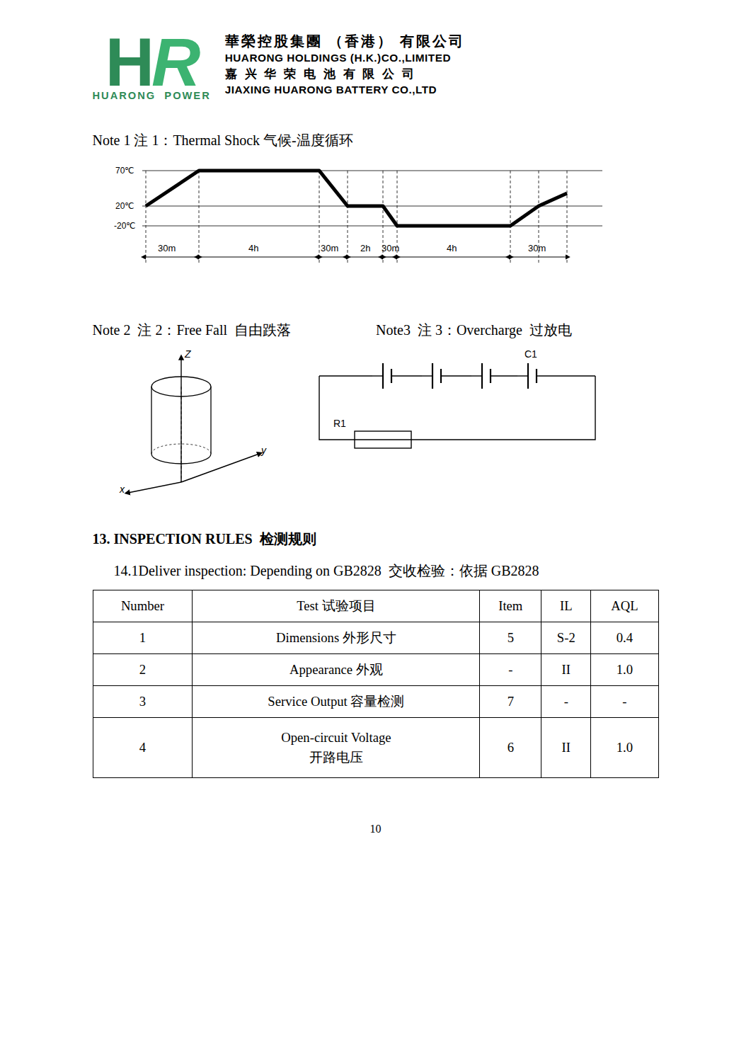HR
HUARONG POWER
華榮控股集團 （香港） 有限公司
HUARONG HOLDINGS (H.K.)CO.,LIMITED
嘉 兴 华 荣 电 池 有 限 公 司
JIAXING HUARONG BATTERY CO.,LTD
Note 1 注 1：Thermal Shock 气候-温度循环
70℃ 20℃ -20℃ 30m 4h 30m 2h 30m 4h 30m
Note 2 注 2：Free Fall 自由跌落
Note3 注 3：Overcharge 过放电
Z y x C1 R1
13. INSPECTION RULES 检测规则
14.1Deliver inspection: Depending on GB2828 交收检验：依据 GB2828
| Number | Test 试验项目 | Item | IL | AQL |
| --- | --- | --- | --- | --- |
| 1 | Dimensions 外形尺寸 | 5 | S-2 | 0.4 |
| 2 | Appearance 外观 | - | II | 1.0 |
| 3 | Service Output 容量检测 | 7 | - | - |
| 4 | Open-circuit Voltage 开路电压 | 6 | II | 1.0 |
10